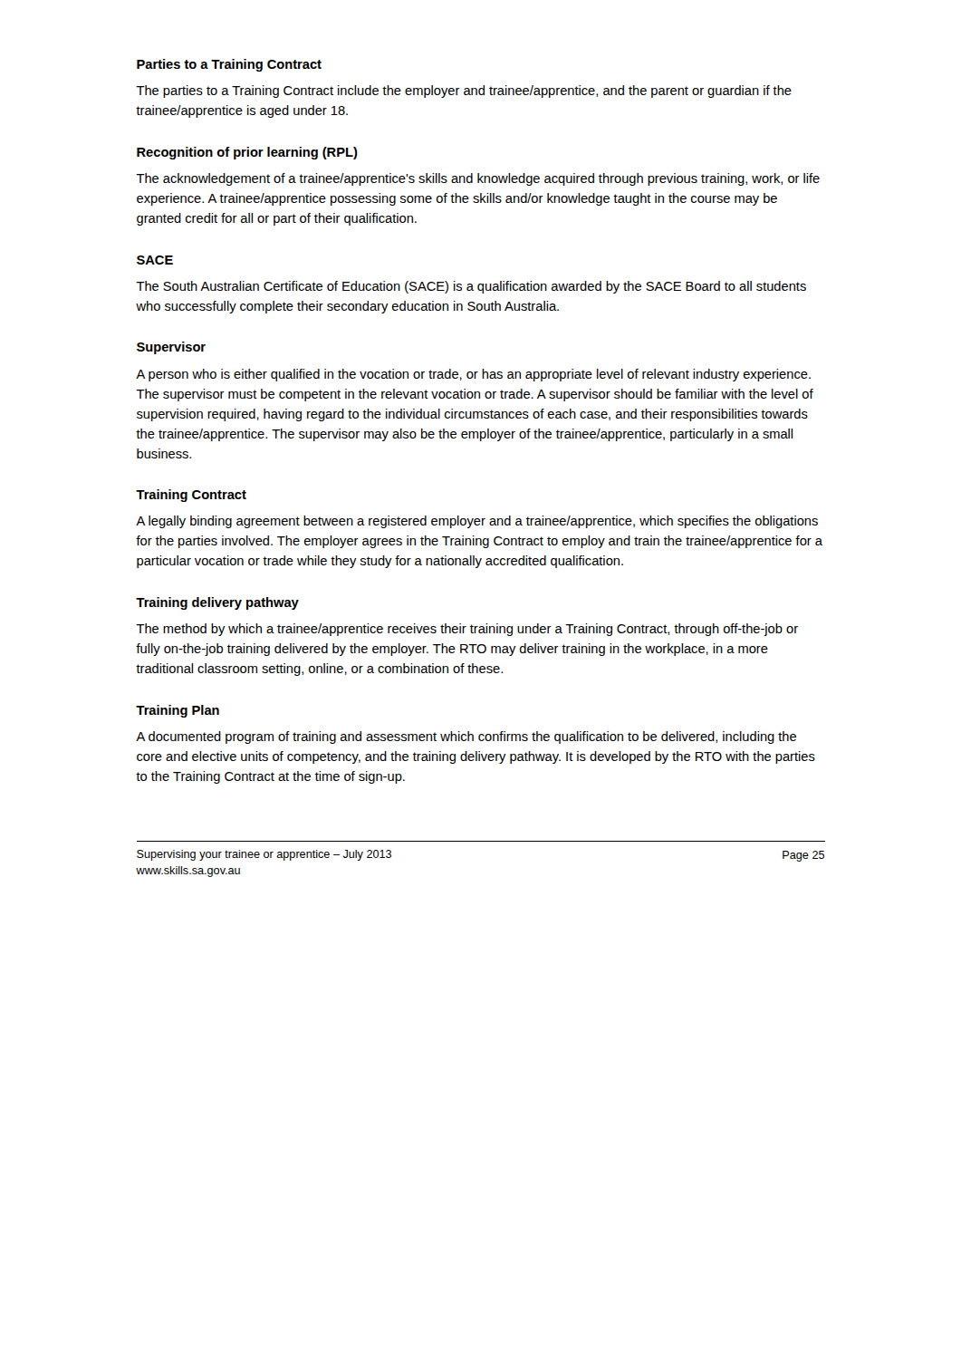Parties to a Training Contract
The parties to a Training Contract include the employer and trainee/apprentice, and the parent or guardian if the trainee/apprentice is aged under 18.
Recognition of prior learning (RPL)
The acknowledgement of a trainee/apprentice's skills and knowledge acquired through previous training, work, or life experience. A trainee/apprentice possessing some of the skills and/or knowledge taught in the course may be granted credit for all or part of their qualification.
SACE
The South Australian Certificate of Education (SACE) is a qualification awarded by the SACE Board to all students who successfully complete their secondary education in South Australia.
Supervisor
A person who is either qualified in the vocation or trade, or has an appropriate level of relevant industry experience. The supervisor must be competent in the relevant vocation or trade. A supervisor should be familiar with the level of supervision required, having regard to the individual circumstances of each case, and their responsibilities towards the trainee/apprentice. The supervisor may also be the employer of the trainee/apprentice, particularly in a small business.
Training Contract
A legally binding agreement between a registered employer and a trainee/apprentice, which specifies the obligations for the parties involved. The employer agrees in the Training Contract to employ and train the trainee/apprentice for a particular vocation or trade while they study for a nationally accredited qualification.
Training delivery pathway
The method by which a trainee/apprentice receives their training under a Training Contract, through off-the-job or fully on-the-job training delivered by the employer. The RTO may deliver training in the workplace, in a more traditional classroom setting, online, or a combination of these.
Training Plan
A documented program of training and assessment which confirms the qualification to be delivered, including the core and elective units of competency, and the training delivery pathway. It is developed by the RTO with the parties to the Training Contract at the time of sign-up.
Supervising your trainee or apprentice – July 2013
www.skills.sa.gov.au
Page 25